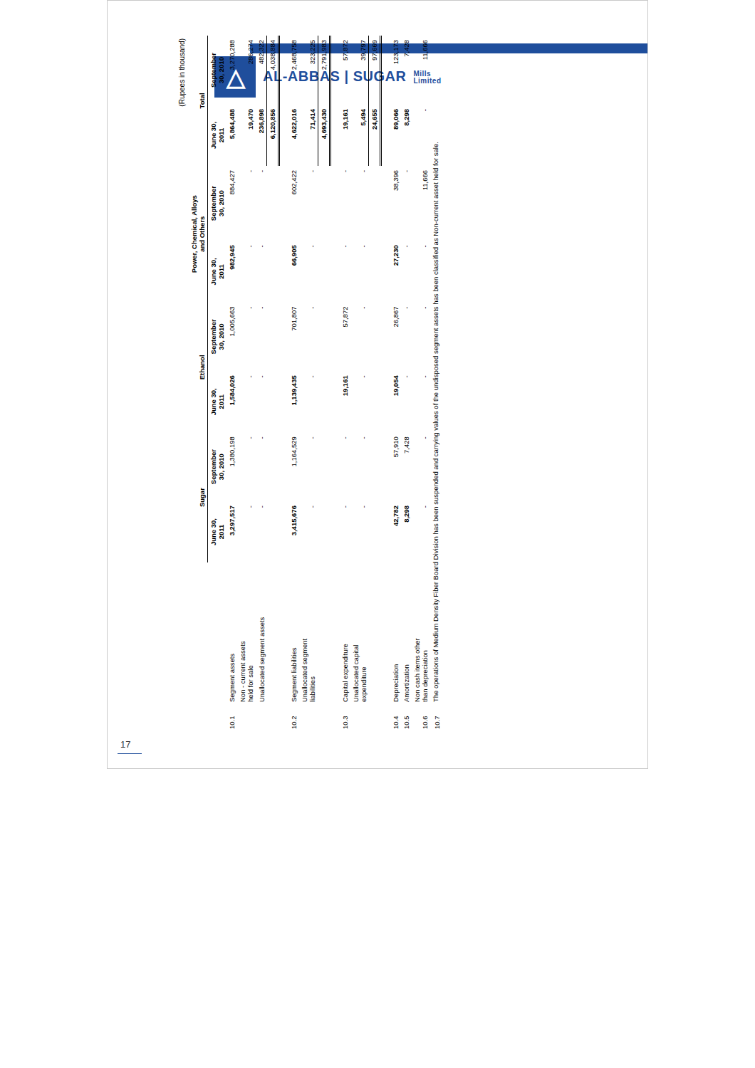△
AL-ABBAS | SUGAR Mills
Limited
17
(Rupees in thousand)
| | | Sugar | Ethanol | Power, Chemical, Alloys and Others | Total |
| --- | --- | --- | --- | --- | --- |
| | | June 30, 2011 | September 30, 2010 | June 30, 2011 | September 30, 2010 | June 30, 2011 | September 30, 2010 | June 30, 2011 | September 30, 2010 |
| 10.1 | Segment assets | 3,297,517 | 1,380,198 | 1,584,026 | 1,005,663 | 982,945 | 884,427 | 5,864,488 | 3,270,288 |
| | Non - current assets held for sale | - | - | - | - | - | - | 19,470 | 286,274 |
| | Unallocated segment assets | - | - | - | - | - | - | 236,898 | 482,322 |
| | | | | | | | | 6,120,856 | 4,038,884 |
| 10.2 | Segment liabilities | 3,415,676 | 1,164,529 | 1,139,435 | 701,807 | 66,905 | 602,422 | 4,622,016 | 2,468,758 |
| | Unallocated segment liabilities | - | - | - | - | - | - | 71,414 | 323,225 |
| | | | | | | | | 4,693,430 | 2,791,983 |
| 10.3 | Capital expenditure | - | - | 19,161 | 57,872 | - | - | 19,161 | 57,872 |
| | Unallocated capital expenditure | - | - | - | - | - | - | 5,494 | 39,797 |
| | | | | | | | | 24,655 | 97,669 |
| 10.4 | Depreciation | 42,782 | 57,910 | 19,054 | 26,867 | 27,230 | 38,396 | 89,066 | 123,173 |
| 10.5 | Amortization | 8,298 | 7,428 | - | - | - | - | 8,298 | 7,428 |
| 10.6 | Non cash items other than depreciation | - | - | - | - | - | 11,666 | - | 11,666 |
| 10.7 | The operations of Medium Density Fiber Board Division has been suspended and carrying values of the undisposed segment assets has been classified as Non-current asset held for sale. |